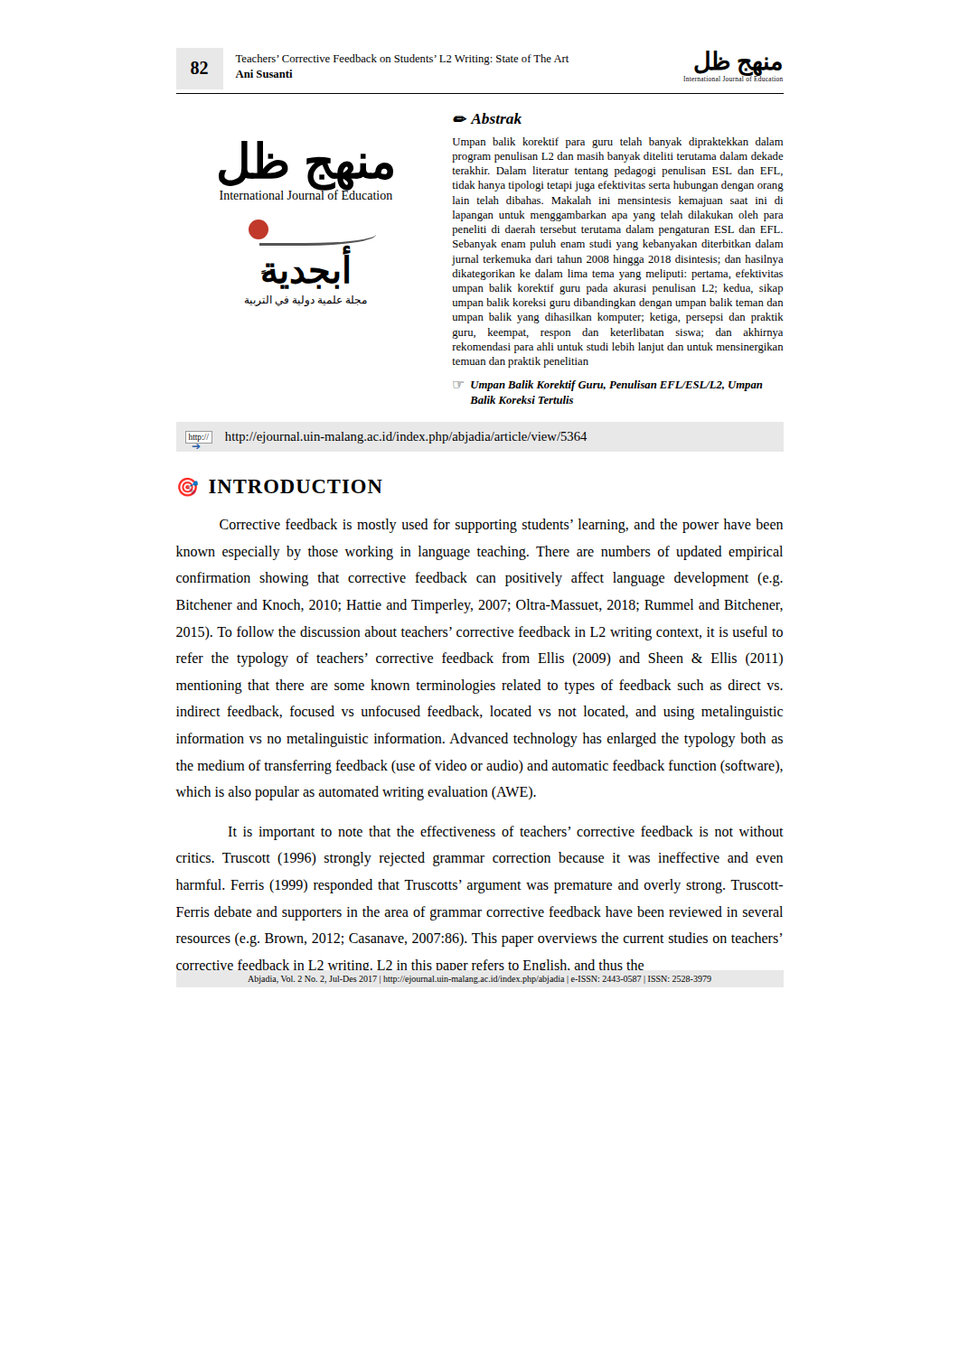82
Teachers’ Corrective Feedback on Students’ L2 Writing: State of The Art Ani Susanti
منهج ظل
International Journal of Education
منهج ظل
International Journal of Education
ِِأبجدية
مجلة علمية دولية في التربية
✏ Abstrak
Umpan balik korektif para guru telah banyak dipraktekkan dalam program penulisan L2 dan masih banyak diteliti terutama dalam dekade terakhir. Dalam literatur tentang pedagogi penulisan ESL dan EFL, tidak hanya tipologi tetapi juga efektivitas serta hubungan dengan orang lain telah dibahas. Makalah ini mensintesis kemajuan saat ini di lapangan untuk menggambarkan apa yang telah dilakukan oleh para peneliti di daerah tersebut terutama dalam pengaturan ESL dan EFL. Sebanyak enam puluh enam studi yang kebanyakan diterbitkan dalam jurnal terkemuka dari tahun 2008 hingga 2018 disintesis; dan hasilnya dikategorikan ke dalam lima tema yang meliputi: pertama, efektivitas umpan balik korektif guru pada akurasi penulisan L2; kedua, sikap umpan balik koreksi guru dibandingkan dengan umpan balik teman dan umpan balik yang dihasilkan komputer; ketiga, persepsi dan praktik guru, keempat, respon dan keterlibatan siswa; dan akhirnya rekomendasi para ahli untuk studi lebih lanjut dan untuk mensinergikan temuan dan praktik penelitian
☞ Umpan Balik Korektif Guru, Penulisan EFL/ESL/L2, Umpan Balik Koreksi Tertulis
http://➔ http://ejournal.uin-malang.ac.id/index.php/abjadia/article/view/5364
🎯 INTRODUCTION
Corrective feedback is mostly used for supporting students’ learning, and the power have been known especially by those working in language teaching. There are numbers of updated empirical confirmation showing that corrective feedback can positively affect language development (e.g. Bitchener and Knoch, 2010; Hattie and Timperley, 2007; Oltra-Massuet, 2018; Rummel and Bitchener, 2015). To follow the discussion about teachers’ corrective feedback in L2 writing context, it is useful to refer the typology of teachers’ corrective feedback from Ellis (2009) and Sheen & Ellis (2011) mentioning that there are some known terminologies related to types of feedback such as direct vs. indirect feedback, focused vs unfocused feedback, located vs not located, and using metalinguistic information vs no metalinguistic information. Advanced technology has enlarged the typology both as the medium of transferring feedback (use of video or audio) and automatic feedback function (software), which is also popular as automated writing evaluation (AWE).
It is important to note that the effectiveness of teachers’ corrective feedback is not without critics. Truscott (1996) strongly rejected grammar correction because it was ineffective and even harmful. Ferris (1999) responded that Truscotts’ argument was premature and overly strong. Truscott-Ferris debate and supporters in the area of grammar corrective feedback have been reviewed in several resources (e.g. Brown, 2012; Casanave, 2007:86). This paper overviews the current studies on teachers’ corrective feedback in L2 writing. L2 in this paper refers to English, and thus the
Abjadia, Vol. 2 No. 2, Jul-Des 2017 | http://ejournal.uin-malang.ac.id/index.php/abjadia | e-ISSN: 2443-0587 | ISSN: 2528-3979